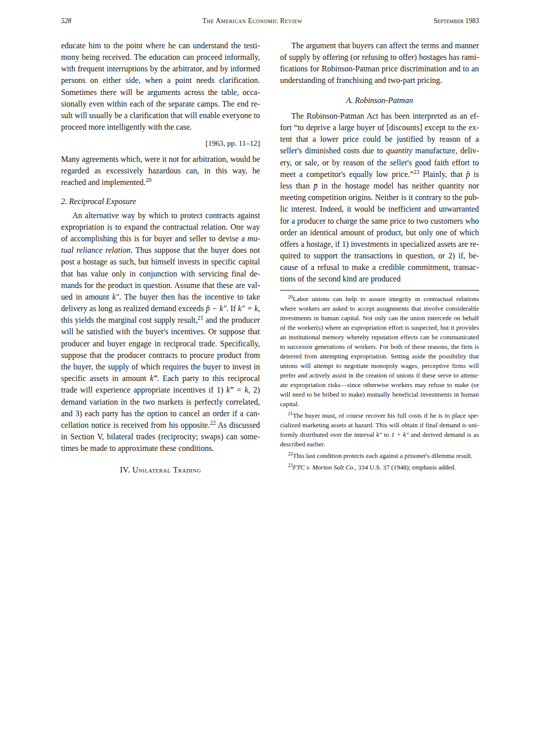528 The American Economic Review September 1983
educate him to the point where he can understand the testimony being received. The education can proceed informally, with frequent interruptions by the arbitrator, and by informed persons on either side, when a point needs clarification. Sometimes there will be arguments across the table, occasionally even within each of the separate camps. The end result will usually be a clarification that will enable everyone to proceed more intelligently with the case.
[1963, pp. 11–12]
Many agreements which, were it not for arbitration, would be regarded as excessively hazardous can, in this way, be reached and implemented.20
2. Reciprocal Exposure
An alternative way by which to protect contracts against expropriation is to expand the contractual relation. One way of accomplishing this is for buyer and seller to devise a mutual reliance relation. Thus suppose that the buyer does not post a hostage as such, but himself invests in specific capital that has value only in conjunction with servicing final demands for the product in question. Assume that these are valued in amount k″. The buyer then has the incentive to take delivery as long as realized demand exceeds p̂ − k″. If k″ = k, this yields the marginal cost supply result,21 and the producer will be satisfied with the buyer's incentives. Or suppose that producer and buyer engage in reciprocal trade. Specifically, suppose that the producer contracts to procure product from the buyer, the supply of which requires the buyer to invest in specific assets in amount k‴. Each party to this reciprocal trade will experience appropriate incentives if 1) k‴ = k, 2) demand variation in the two markets is perfectly correlated, and 3) each party has the option to cancel an order if a cancellation notice is received from his opposite.22 As discussed in Section V, bilateral trades (reciprocity; swaps) can sometimes be made to approximate these conditions.
IV. Unilateral Trading
The argument that buyers can affect the terms and manner of supply by offering (or refusing to offer) hostages has ramifications for Robinson-Patman price discrimination and to an understanding of franchising and two-part pricing.
A. Robinson-Patman
The Robinson-Patman Act has been interpreted as an effort “to deprive a large buyer of [discounts] except to the extent that a lower price could be justified by reason of a seller's diminished costs due to quantity manufacture, delivery, or sale, or by reason of the seller's good faith effort to meet a competitor's equally low price.”23 Plainly, that p̂ is less than p̄ in the hostage model has neither quantity nor meeting competition origins. Neither is it contrary to the public interest. Indeed, it would be inefficient and unwarranted for a producer to charge the same price to two customers who order an identical amount of product, but only one of which offers a hostage, if 1) investments in specialized assets are required to support the transactions in question, or 2) if, because of a refusal to make a credible commitment, transactions of the second kind are produced
20Labor unions can help to assure integrity in contractual relations where workers are asked to accept assignments that involve considerable investments in human capital. Not only can the union intercede on behalf of the worker(s) where an expropriation effort is suspected, but it provides an institutional memory whereby reputation effects can be communicated to successor generations of workers. For both of these reasons, the firm is deterred from attempting expropriation. Setting aside the possibility that unions will attempt to negotiate monopoly wages, perceptive firms will prefer and actively assist in the creation of unions if these serve to attenuate expropriation risks—since otherwise workers may refuse to make (or will need to be bribed to make) mutually beneficial investments in human capital.
21The buyer must, of course recover his full costs if he is to place specialized marketing assets at hazard. This will obtain if final demand is uniformly distributed over the interval k″ to 1 + k″ and derived demand is as described earlier.
22This last condition protects each against a prisoner's dilemma result.
23FTC v. Morton Salt Co., 334 U.S. 37 (1948); emphasis added.